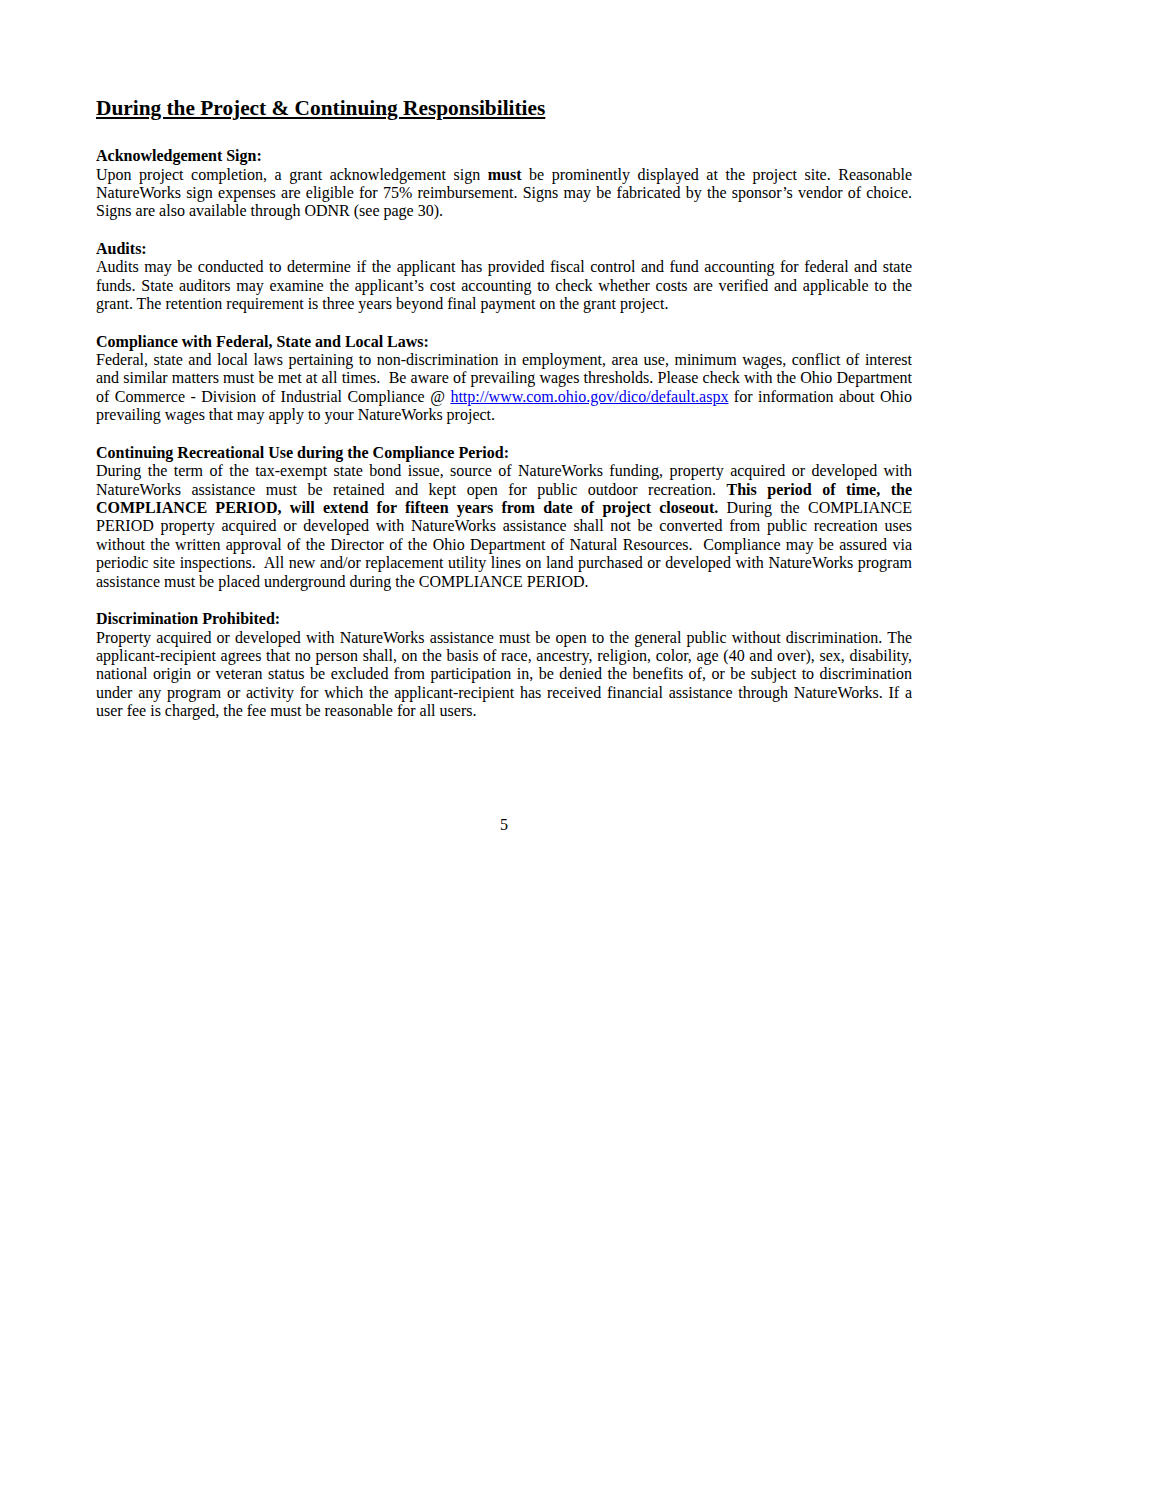During the Project & Continuing Responsibilities
Acknowledgement Sign:
Upon project completion, a grant acknowledgement sign must be prominently displayed at the project site. Reasonable NatureWorks sign expenses are eligible for 75% reimbursement. Signs may be fabricated by the sponsor’s vendor of choice. Signs are also available through ODNR (see page 30).
Audits:
Audits may be conducted to determine if the applicant has provided fiscal control and fund accounting for federal and state funds. State auditors may examine the applicant’s cost accounting to check whether costs are verified and applicable to the grant. The retention requirement is three years beyond final payment on the grant project.
Compliance with Federal, State and Local Laws:
Federal, state and local laws pertaining to non-discrimination in employment, area use, minimum wages, conflict of interest and similar matters must be met at all times. Be aware of prevailing wages thresholds. Please check with the Ohio Department of Commerce - Division of Industrial Compliance @ http://www.com.ohio.gov/dico/default.aspx for information about Ohio prevailing wages that may apply to your NatureWorks project.
Continuing Recreational Use during the Compliance Period:
During the term of the tax-exempt state bond issue, source of NatureWorks funding, property acquired or developed with NatureWorks assistance must be retained and kept open for public outdoor recreation. This period of time, the COMPLIANCE PERIOD, will extend for fifteen years from date of project closeout. During the COMPLIANCE PERIOD property acquired or developed with NatureWorks assistance shall not be converted from public recreation uses without the written approval of the Director of the Ohio Department of Natural Resources. Compliance may be assured via periodic site inspections. All new and/or replacement utility lines on land purchased or developed with NatureWorks program assistance must be placed underground during the COMPLIANCE PERIOD.
Discrimination Prohibited:
Property acquired or developed with NatureWorks assistance must be open to the general public without discrimination. The applicant-recipient agrees that no person shall, on the basis of race, ancestry, religion, color, age (40 and over), sex, disability, national origin or veteran status be excluded from participation in, be denied the benefits of, or be subject to discrimination under any program or activity for which the applicant-recipient has received financial assistance through NatureWorks. If a user fee is charged, the fee must be reasonable for all users.
5